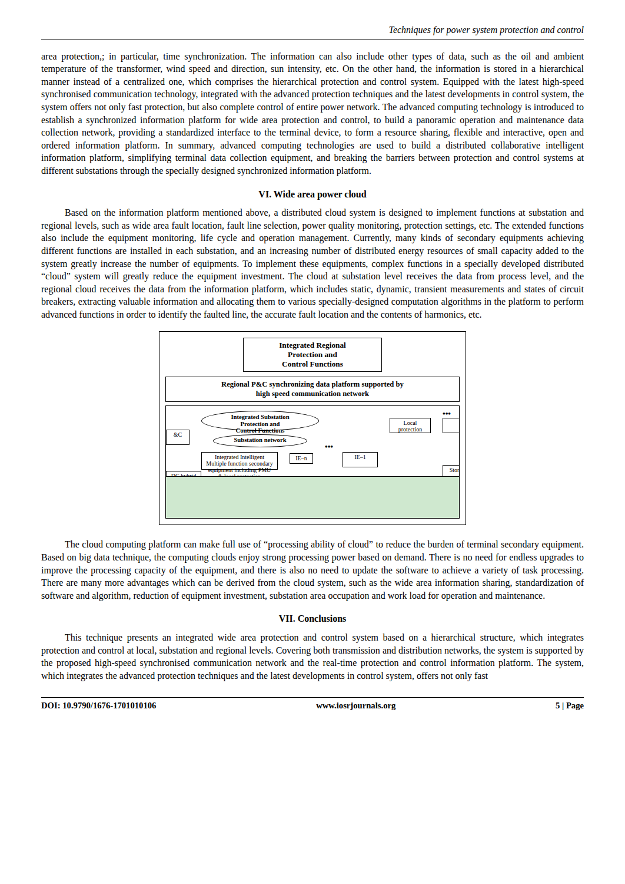Techniques for power system protection and control
area protection,; in particular, time synchronization. The information can also include other types of data, such as the oil and ambient temperature of the transformer, wind speed and direction, sun intensity, etc. On the other hand, the information is stored in a hierarchical manner instead of a centralized one, which comprises the hierarchical protection and control system. Equipped with the latest high-speed synchronised communication technology, integrated with the advanced protection techniques and the latest developments in control system, the system offers not only fast protection, but also complete control of entire power network. The advanced computing technology is introduced to establish a synchronized information platform for wide area protection and control, to build a panoramic operation and maintenance data collection network, providing a standardized interface to the terminal device, to form a resource sharing, flexible and interactive, open and ordered information platform. In summary, advanced computing technologies are used to build a distributed collaborative intelligent information platform, simplifying terminal data collection equipment, and breaking the barriers between protection and control systems at different substations through the specially designed synchronized information platform.
VI. Wide area power cloud
Based on the information platform mentioned above, a distributed cloud system is designed to implement functions at substation and regional levels, such as wide area fault location, fault line selection, power quality monitoring, protection settings, etc. The extended functions also include the equipment monitoring, life cycle and operation management. Currently, many kinds of secondary equipments achieving different functions are installed in each substation, and an increasing number of distributed energy resources of small capacity added to the system greatly increase the number of equipments. To implement these equipments, complex functions in a specially developed distributed “cloud” system will greatly reduce the equipment investment. The cloud at substation level receives the data from process level, and the regional cloud receives the data from the information platform, which includes static, dynamic, transient measurements and states of circuit breakers, extracting valuable information and allocating them to various specially-designed computation algorithms in the platform to perform advanced functions in order to identify the faulted line, the accurate fault location and the contents of harmonics, etc.
Integrated Regional
Protection and
Control Functions
Regional P&C synchronizing data platform supported by
high speed communication network
•••
Integrated Substation
Protection and
Control Functions
Substation network
•••
Integrated Intelligent
Multiple function secondary
equipment including PMU
& local protection
IE–n
IE–1
Local
protection
&C
DC hybrid
mission
work
C line
load
Local
substation
protection
load
Stor
load
Distribution
networks
with DERs
The cloud computing platform can make full use of “processing ability of cloud” to reduce the burden of terminal secondary equipment. Based on big data technique, the computing clouds enjoy strong processing power based on demand. There is no need for endless upgrades to improve the processing capacity of the equipment, and there is also no need to update the software to achieve a variety of task processing. There are many more advantages which can be derived from the cloud system, such as the wide area information sharing, standardization of software and algorithm, reduction of equipment investment, substation area occupation and work load for operation and maintenance.
VII. Conclusions
This technique presents an integrated wide area protection and control system based on a hierarchical structure, which integrates protection and control at local, substation and regional levels. Covering both transmission and distribution networks, the system is supported by the proposed high-speed synchronised communication network and the real-time protection and control information platform. The system, which integrates the advanced protection techniques and the latest developments in control system, offers not only fast
DOI: 10.9790/1676-1701010106 www.iosrjournals.org 5 | Page